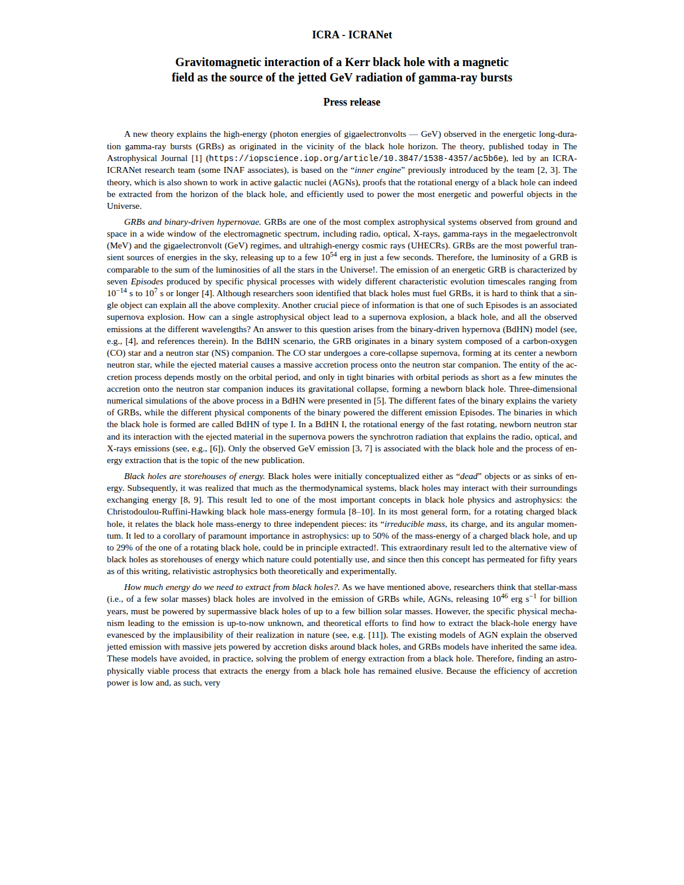ICRA - ICRANet
Gravitomagnetic interaction of a Kerr black hole with a magnetic field as the source of the jetted GeV radiation of gamma-ray bursts
Press release
A new theory explains the high-energy (photon energies of gigaelectronvolts — GeV) observed in the energetic long-duration gamma-ray bursts (GRBs) as originated in the vicinity of the black hole horizon. The theory, published today in The Astrophysical Journal [1] (https://iopscience.iop.org/article/10.3847/1538-4357/ac5b6e), led by an ICRA-ICRANet research team (some INAF associates), is based on the “inner engine” previously introduced by the team [2, 3]. The theory, which is also shown to work in active galactic nuclei (AGNs), proofs that the rotational energy of a black hole can indeed be extracted from the horizon of the black hole, and efficiently used to power the most energetic and powerful objects in the Universe.
GRBs and binary-driven hypernovae. GRBs are one of the most complex astrophysical systems observed from ground and space in a wide window of the electromagnetic spectrum, including radio, optical, X-rays, gamma-rays in the megaelectronvolt (MeV) and the gigaelectronvolt (GeV) regimes, and ultrahigh-energy cosmic rays (UHECRs). GRBs are the most powerful transient sources of energies in the sky, releasing up to a few 1054 erg in just a few seconds. Therefore, the luminosity of a GRB is comparable to the sum of the luminosities of all the stars in the Universe!. The emission of an energetic GRB is characterized by seven Episodes produced by specific physical processes with widely different characteristic evolution timescales ranging from 10−14 s to 107 s or longer [4]. Although researchers soon identified that black holes must fuel GRBs, it is hard to think that a single object can explain all the above complexity. Another crucial piece of information is that one of such Episodes is an associated supernova explosion. How can a single astrophysical object lead to a supernova explosion, a black hole, and all the observed emissions at the different wavelengths? An answer to this question arises from the binary-driven hypernova (BdHN) model (see, e.g., [4], and references therein). In the BdHN scenario, the GRB originates in a binary system composed of a carbon-oxygen (CO) star and a neutron star (NS) companion. The CO star undergoes a core-collapse supernova, forming at its center a newborn neutron star, while the ejected material causes a massive accretion process onto the neutron star companion. The entity of the accretion process depends mostly on the orbital period, and only in tight binaries with orbital periods as short as a few minutes the accretion onto the neutron star companion induces its gravitational collapse, forming a newborn black hole. Three-dimensional numerical simulations of the above process in a BdHN were presented in [5]. The different fates of the binary explains the variety of GRBs, while the different physical components of the binary powered the different emission Episodes. The binaries in which the black hole is formed are called BdHN of type I. In a BdHN I, the rotational energy of the fast rotating, newborn neutron star and its interaction with the ejected material in the supernova powers the synchrotron radiation that explains the radio, optical, and X-rays emissions (see, e.g., [6]). Only the observed GeV emission [3, 7] is associated with the black hole and the process of energy extraction that is the topic of the new publication.
Black holes are storehouses of energy. Black holes were initially conceptualized either as “dead” objects or as sinks of energy. Subsequently, it was realized that much as the thermodynamical systems, black holes may interact with their surroundings exchanging energy [8, 9]. This result led to one of the most important concepts in black hole physics and astrophysics: the Christodoulou-Ruffini-Hawking black hole mass-energy formula [8–10]. In its most general form, for a rotating charged black hole, it relates the black hole mass-energy to three independent pieces: its “irreducible mass, its charge, and its angular momentum. It led to a corollary of paramount importance in astrophysics: up to 50% of the mass-energy of a charged black hole, and up to 29% of the one of a rotating black hole, could be in principle extracted!. This extraordinary result led to the alternative view of black holes as storehouses of energy which nature could potentially use, and since then this concept has permeated for fifty years as of this writing, relativistic astrophysics both theoretically and experimentally.
How much energy do we need to extract from black holes?. As we have mentioned above, researchers think that stellar-mass (i.e., of a few solar masses) black holes are involved in the emission of GRBs while, AGNs, releasing 1046 erg s−1 for billion years, must be powered by supermassive black holes of up to a few billion solar masses. However, the specific physical mechanism leading to the emission is up-to-now unknown, and theoretical efforts to find how to extract the black-hole energy have evanesced by the implausibility of their realization in nature (see, e.g. [11]). The existing models of AGN explain the observed jetted emission with massive jets powered by accretion disks around black holes, and GRBs models have inherited the same idea. These models have avoided, in practice, solving the problem of energy extraction from a black hole. Therefore, finding an astrophysically viable process that extracts the energy from a black hole has remained elusive. Because the efficiency of accretion power is low and, as such, very